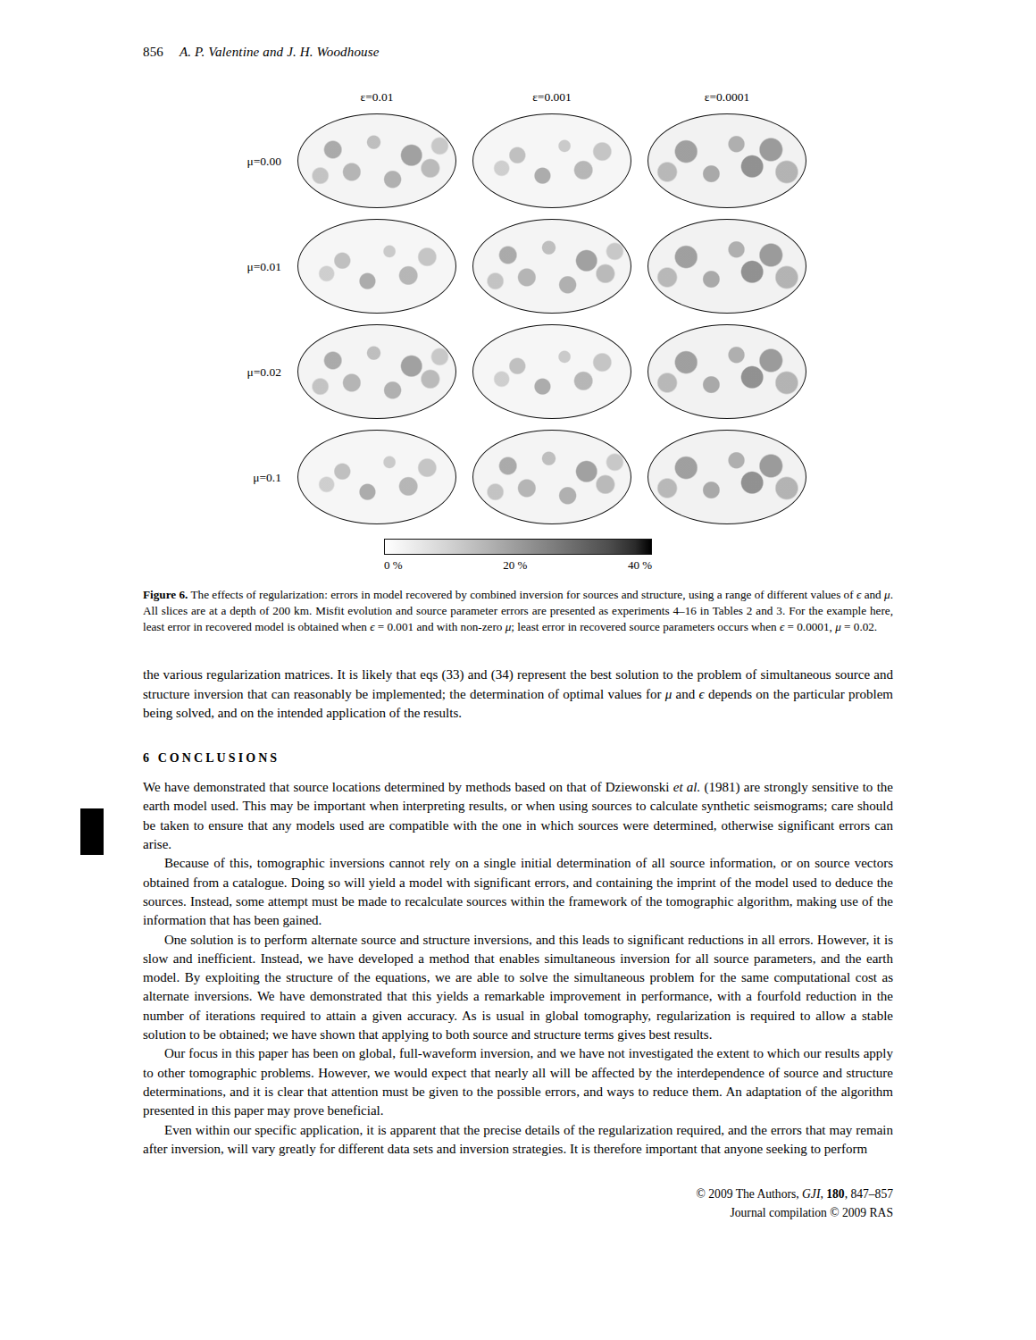856 A. P. Valentine and J. H. Woodhouse
ε=0.01
ε=0.001
ε=0.0001
μ=0.00
μ=0.01
μ=0.02
μ=0.1
0 % 20 % 40 %
Figure 6. The effects of regularization: errors in model recovered by combined inversion for sources and structure, using a range of different values of ϵ and μ. All slices are at a depth of 200 km. Misfit evolution and source parameter errors are presented as experiments 4–16 in Tables 2 and 3. For the example here, least error in recovered model is obtained when ϵ = 0.001 and with non-zero μ; least error in recovered source parameters occurs when ϵ = 0.0001, μ = 0.02.
the various regularization matrices. It is likely that eqs (33) and (34) represent the best solution to the problem of simultaneous source and structure inversion that can reasonably be implemented; the determination of optimal values for μ and ϵ depends on the particular problem being solved, and on the intended application of the results.
6 Conclusions
We have demonstrated that source locations determined by methods based on that of Dziewonski et al. (1981) are strongly sensitive to the earth model used. This may be important when interpreting results, or when using sources to calculate synthetic seismograms; care should be taken to ensure that any models used are compatible with the one in which sources were determined, otherwise significant errors can arise.
Because of this, tomographic inversions cannot rely on a single initial determination of all source information, or on source vectors obtained from a catalogue. Doing so will yield a model with significant errors, and containing the imprint of the model used to deduce the sources. Instead, some attempt must be made to recalculate sources within the framework of the tomographic algorithm, making use of the information that has been gained.
One solution is to perform alternate source and structure inversions, and this leads to significant reductions in all errors. However, it is slow and inefficient. Instead, we have developed a method that enables simultaneous inversion for all source parameters, and the earth model. By exploiting the structure of the equations, we are able to solve the simultaneous problem for the same computational cost as alternate inversions. We have demonstrated that this yields a remarkable improvement in performance, with a fourfold reduction in the number of iterations required to attain a given accuracy. As is usual in global tomography, regularization is required to allow a stable solution to be obtained; we have shown that applying to both source and structure terms gives best results.
Our focus in this paper has been on global, full-waveform inversion, and we have not investigated the extent to which our results apply to other tomographic problems. However, we would expect that nearly all will be affected by the interdependence of source and structure determinations, and it is clear that attention must be given to the possible errors, and ways to reduce them. An adaptation of the algorithm presented in this paper may prove beneficial.
Even within our specific application, it is apparent that the precise details of the regularization required, and the errors that may remain after inversion, will vary greatly for different data sets and inversion strategies. It is therefore important that anyone seeking to perform
© 2009 The Authors, GJI, 180, 847–857
Journal compilation © 2009 RAS